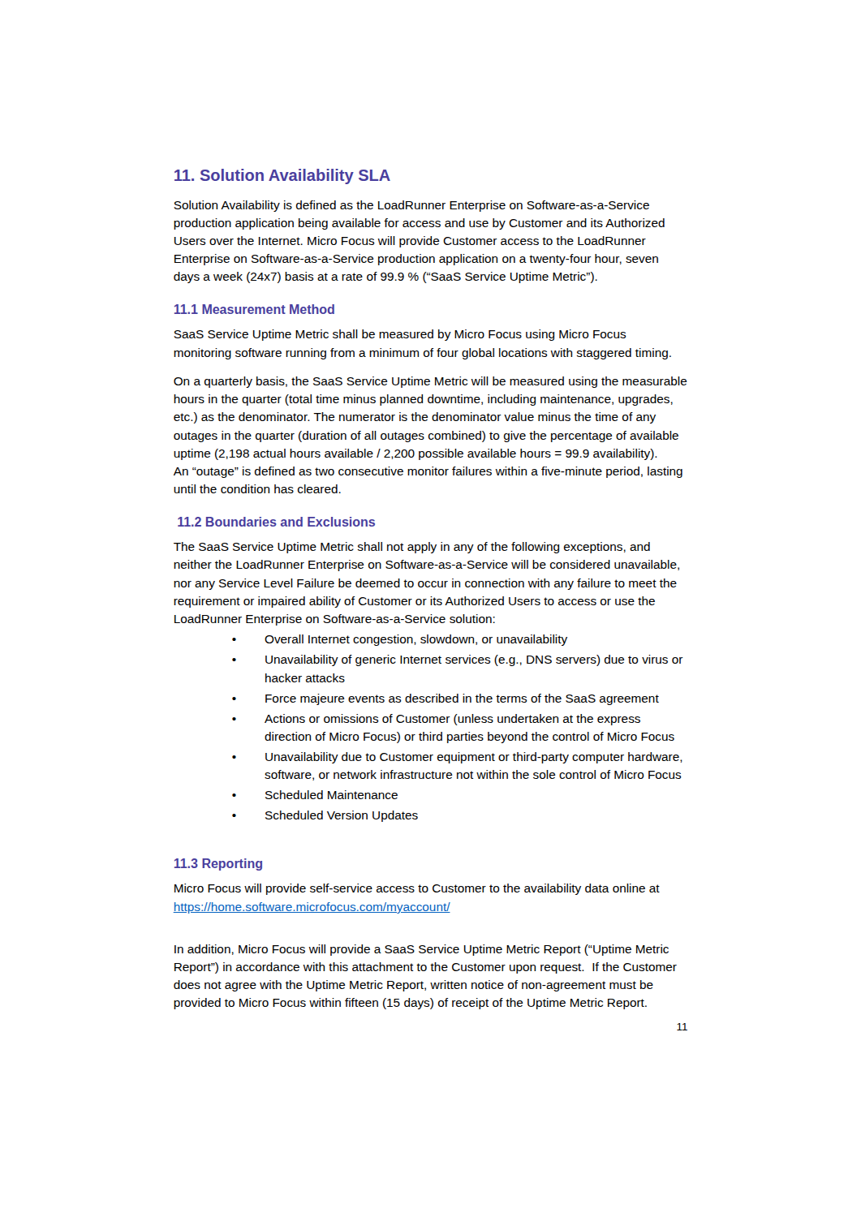11. Solution Availability SLA
Solution Availability is defined as the LoadRunner Enterprise on Software-as-a-Service production application being available for access and use by Customer and its Authorized Users over the Internet. Micro Focus will provide Customer access to the LoadRunner Enterprise on Software-as-a-Service production application on a twenty-four hour, seven days a week (24x7) basis at a rate of 99.9 % (“SaaS Service Uptime Metric”).
11.1 Measurement Method
SaaS Service Uptime Metric shall be measured by Micro Focus using Micro Focus monitoring software running from a minimum of four global locations with staggered timing.
On a quarterly basis, the SaaS Service Uptime Metric will be measured using the measurable hours in the quarter (total time minus planned downtime, including maintenance, upgrades, etc.) as the denominator. The numerator is the denominator value minus the time of any outages in the quarter (duration of all outages combined) to give the percentage of available uptime (2,198 actual hours available / 2,200 possible available hours = 99.9 availability).
An “outage” is defined as two consecutive monitor failures within a five-minute period, lasting until the condition has cleared.
11.2 Boundaries and Exclusions
The SaaS Service Uptime Metric shall not apply in any of the following exceptions, and neither the LoadRunner Enterprise on Software-as-a-Service will be considered unavailable, nor any Service Level Failure be deemed to occur in connection with any failure to meet the requirement or impaired ability of Customer or its Authorized Users to access or use the LoadRunner Enterprise on Software-as-a-Service solution:
Overall Internet congestion, slowdown, or unavailability
Unavailability of generic Internet services (e.g., DNS servers) due to virus or hacker attacks
Force majeure events as described in the terms of the SaaS agreement
Actions or omissions of Customer (unless undertaken at the express direction of Micro Focus) or third parties beyond the control of Micro Focus
Unavailability due to Customer equipment or third-party computer hardware, software, or network infrastructure not within the sole control of Micro Focus
Scheduled Maintenance
Scheduled Version Updates
11.3 Reporting
Micro Focus will provide self-service access to Customer to the availability data online at
https://home.software.microfocus.com/myaccount/
In addition, Micro Focus will provide a SaaS Service Uptime Metric Report (“Uptime Metric Report”) in accordance with this attachment to the Customer upon request. If the Customer does not agree with the Uptime Metric Report, written notice of non-agreement must be provided to Micro Focus within fifteen (15 days) of receipt of the Uptime Metric Report.
11